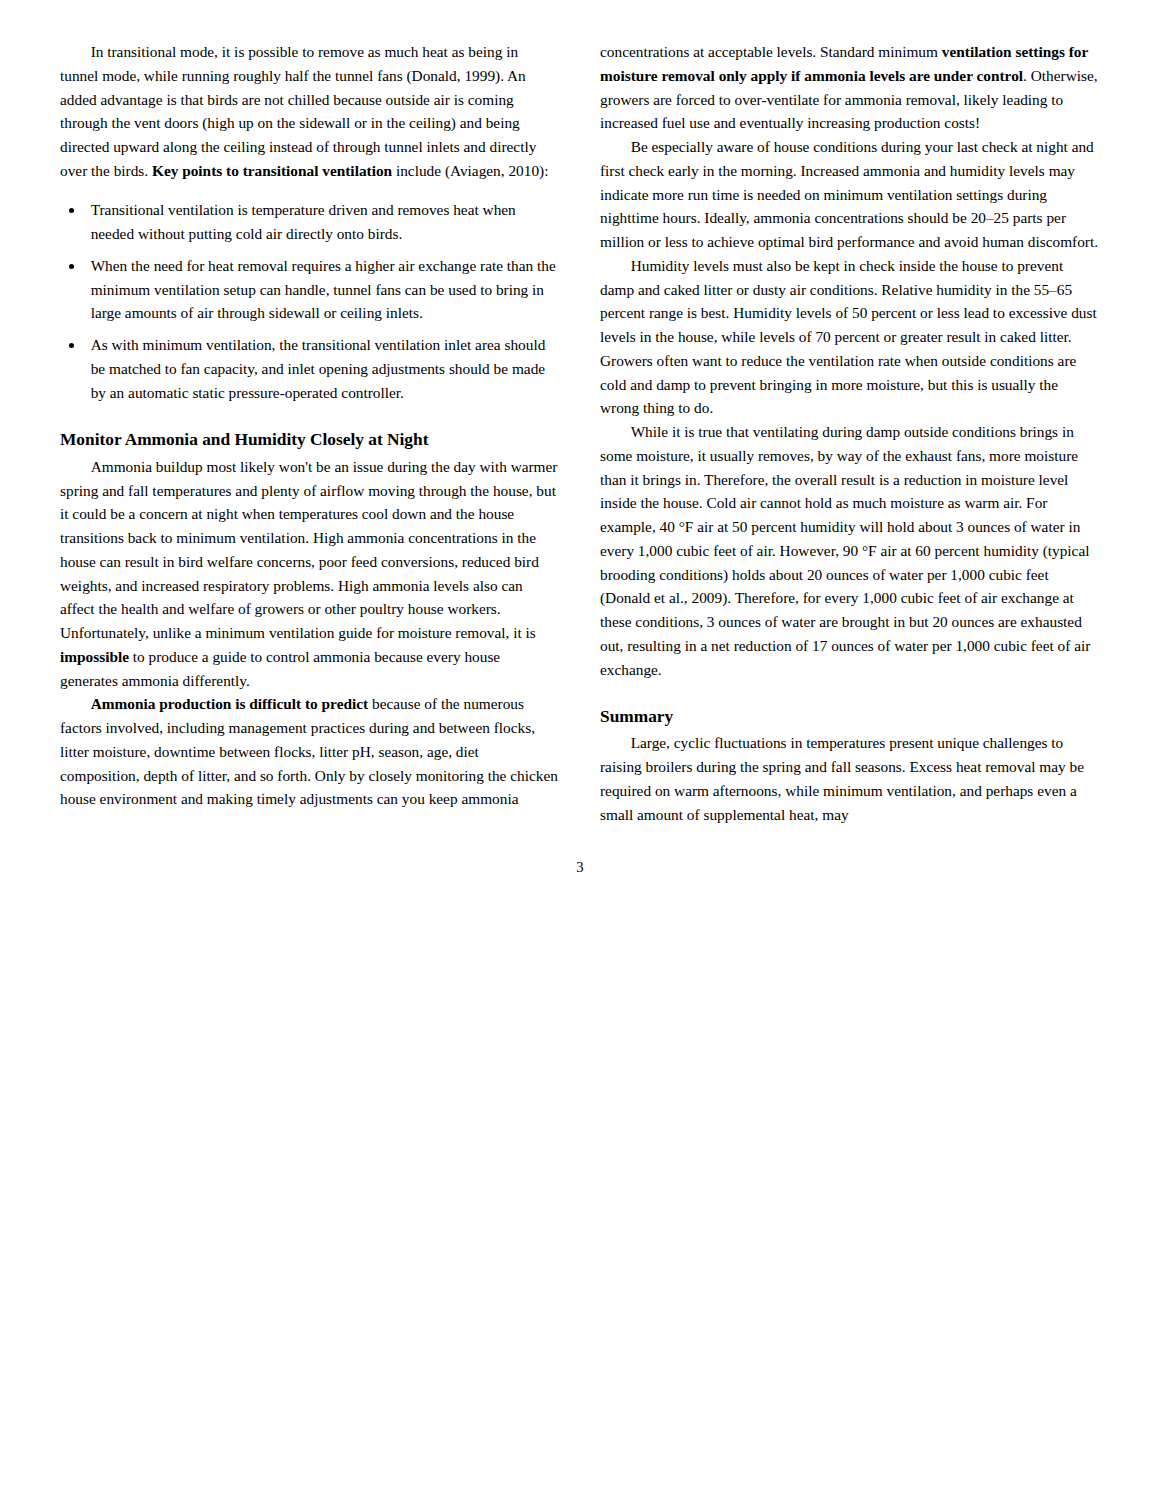In transitional mode, it is possible to remove as much heat as being in tunnel mode, while running roughly half the tunnel fans (Donald, 1999). An added advantage is that birds are not chilled because outside air is coming through the vent doors (high up on the sidewall or in the ceiling) and being directed upward along the ceiling instead of through tunnel inlets and directly over the birds. Key points to transitional ventilation include (Aviagen, 2010):
Transitional ventilation is temperature driven and removes heat when needed without putting cold air directly onto birds.
When the need for heat removal requires a higher air exchange rate than the minimum ventilation setup can handle, tunnel fans can be used to bring in large amounts of air through sidewall or ceiling inlets.
As with minimum ventilation, the transitional ventilation inlet area should be matched to fan capacity, and inlet opening adjustments should be made by an automatic static pressure-operated controller.
Monitor Ammonia and Humidity Closely at Night
Ammonia buildup most likely won't be an issue during the day with warmer spring and fall temperatures and plenty of airflow moving through the house, but it could be a concern at night when temperatures cool down and the house transitions back to minimum ventilation. High ammonia concentrations in the house can result in bird welfare concerns, poor feed conversions, reduced bird weights, and increased respiratory problems. High ammonia levels also can affect the health and welfare of growers or other poultry house workers. Unfortunately, unlike a minimum ventilation guide for moisture removal, it is impossible to produce a guide to control ammonia because every house generates ammonia differently.
Ammonia production is difficult to predict because of the numerous factors involved, including management practices during and between flocks, litter moisture, downtime between flocks, litter pH, season, age, diet composition, depth of litter, and so forth. Only by closely monitoring the chicken house environment and making timely adjustments can you keep ammonia concentrations at acceptable levels. Standard minimum ventilation settings for moisture removal only apply if ammonia levels are under control. Otherwise, growers are forced to over-ventilate for ammonia removal, likely leading to increased fuel use and eventually increasing production costs!
Be especially aware of house conditions during your last check at night and first check early in the morning. Increased ammonia and humidity levels may indicate more run time is needed on minimum ventilation settings during nighttime hours. Ideally, ammonia concentrations should be 20–25 parts per million or less to achieve optimal bird performance and avoid human discomfort.
Humidity levels must also be kept in check inside the house to prevent damp and caked litter or dusty air conditions. Relative humidity in the 55–65 percent range is best. Humidity levels of 50 percent or less lead to excessive dust levels in the house, while levels of 70 percent or greater result in caked litter. Growers often want to reduce the ventilation rate when outside conditions are cold and damp to prevent bringing in more moisture, but this is usually the wrong thing to do.
While it is true that ventilating during damp outside conditions brings in some moisture, it usually removes, by way of the exhaust fans, more moisture than it brings in. Therefore, the overall result is a reduction in moisture level inside the house. Cold air cannot hold as much moisture as warm air. For example, 40 °F air at 50 percent humidity will hold about 3 ounces of water in every 1,000 cubic feet of air. However, 90 °F air at 60 percent humidity (typical brooding conditions) holds about 20 ounces of water per 1,000 cubic feet (Donald et al., 2009). Therefore, for every 1,000 cubic feet of air exchange at these conditions, 3 ounces of water are brought in but 20 ounces are exhausted out, resulting in a net reduction of 17 ounces of water per 1,000 cubic feet of air exchange.
Summary
Large, cyclic fluctuations in temperatures present unique challenges to raising broilers during the spring and fall seasons. Excess heat removal may be required on warm afternoons, while minimum ventilation, and perhaps even a small amount of supplemental heat, may
3